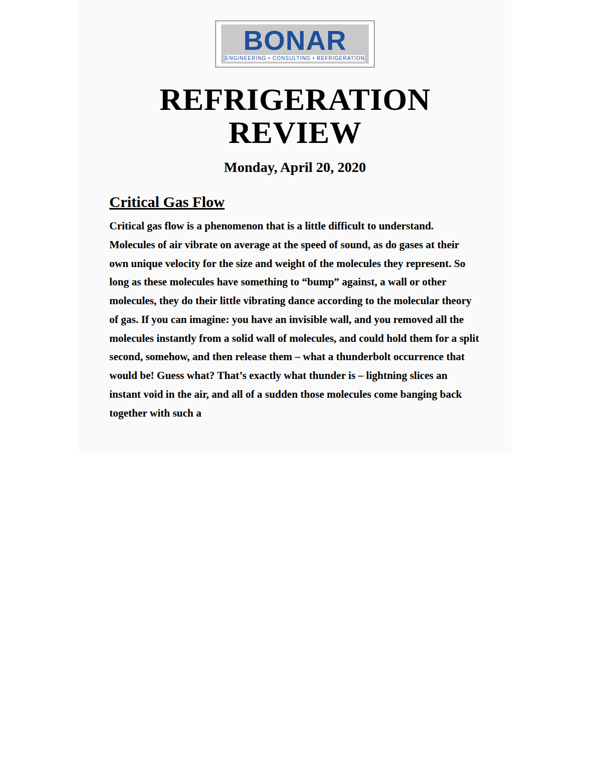BONAR
ENGINEERING • CONSULTING • REFRIGERATION
REFRIGERATION REVIEW
Monday, April 20, 2020
Critical Gas Flow
Critical gas flow is a phenomenon that is a little difficult to understand. Molecules of air vibrate on average at the speed of sound, as do gases at their own unique velocity for the size and weight of the molecules they represent. So long as these molecules have something to “bump” against, a wall or other molecules, they do their little vibrating dance according to the molecular theory of gas. If you can imagine: you have an invisible wall, and you removed all the molecules instantly from a solid wall of molecules, and could hold them for a split second, somehow, and then release them – what a thunderbolt occurrence that would be! Guess what? That’s exactly what thunder is – lightning slices an instant void in the air, and all of a sudden those molecules come banging back together with such a